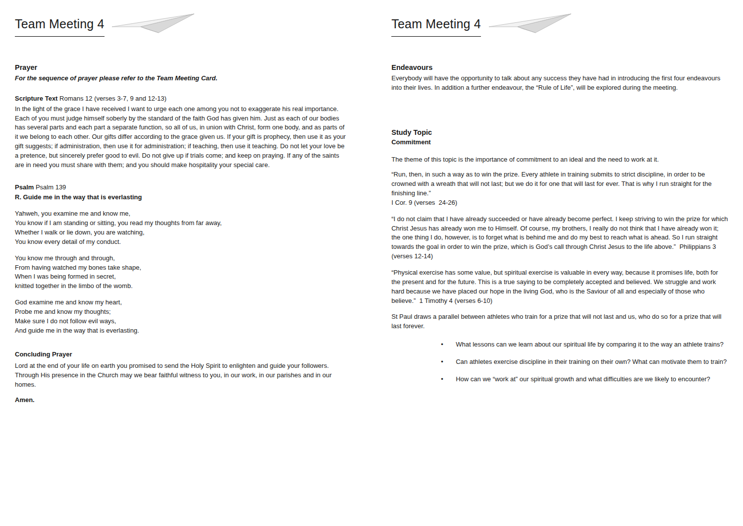Team Meeting 4
Prayer
For the sequence of prayer please refer to the Team Meeting Card.
Scripture Text Romans 12 (verses 3-7, 9 and 12-13)
In the light of the grace I have received I want to urge each one among you not to exaggerate his real importance. Each of you must judge himself soberly by the standard of the faith God has given him. Just as each of our bodies has several parts and each part a separate function, so all of us, in union with Christ, form one body, and as parts of it we belong to each other. Our gifts differ according to the grace given us. If your gift is prophecy, then use it as your gift suggests; if administration, then use it for administration; if teaching, then use it teaching. Do not let your love be a pretence, but sincerely prefer good to evil. Do not give up if trials come; and keep on praying. If any of the saints are in need you must share with them; and you should make hospitality your special care.
Psalm Psalm 139
R. Guide me in the way that is everlasting
Yahweh, you examine me and know me,
You know if I am standing or sitting, you read my thoughts from far away,
Whether I walk or lie down, you are watching,
You know every detail of my conduct.
You know me through and through,
From having watched my bones take shape,
When I was being formed in secret,
knitted together in the limbo of the womb.
God examine me and know my heart,
Probe me and know my thoughts;
Make sure I do not follow evil ways,
And guide me in the way that is everlasting.
Concluding Prayer
Lord at the end of your life on earth you promised to send the Holy Spirit to enlighten and guide your followers. Through His presence in the Church may we bear faithful witness to you, in our work, in our parishes and in our homes.
Amen.
Team Meeting 4
Endeavours
Everybody will have the opportunity to talk about any success they have had in introducing the first four endeavours into their lives. In addition a further endeavour, the “Rule of Life”, will be explored during the meeting.
Study Topic
Commitment
The theme of this topic is the importance of commitment to an ideal and the need to work at it.
“Run, then, in such a way as to win the prize. Every athlete in training submits to strict discipline, in order to be crowned with a wreath that will not last; but we do it for one that will last for ever. That is why I run straight for the finishing line.”
I Cor. 9 (verses 24-26)
“I do not claim that I have already succeeded or have already become perfect. I keep striving to win the prize for which Christ Jesus has already won me to Himself. Of course, my brothers, I really do not think that I have already won it; the one thing I do, however, is to forget what is behind me and do my best to reach what is ahead. So I run straight towards the goal in order to win the prize, which is God’s call through Christ Jesus to the life above.” Philippians 3 (verses 12-14)
“Physical exercise has some value, but spiritual exercise is valuable in every way, because it promises life, both for the present and for the future. This is a true saying to be completely accepted and believed. We struggle and work hard because we have placed our hope in the living God, who is the Saviour of all and especially of those who believe.” 1 Timothy 4 (verses 6-10)
St Paul draws a parallel between athletes who train for a prize that will not last and us, who do so for a prize that will last forever.
What lessons can we learn about our spiritual life by comparing it to the way an athlete trains?
Can athletes exercise discipline in their training on their own? What can motivate them to train?
How can we “work at” our spiritual growth and what difficulties are we likely to encounter?